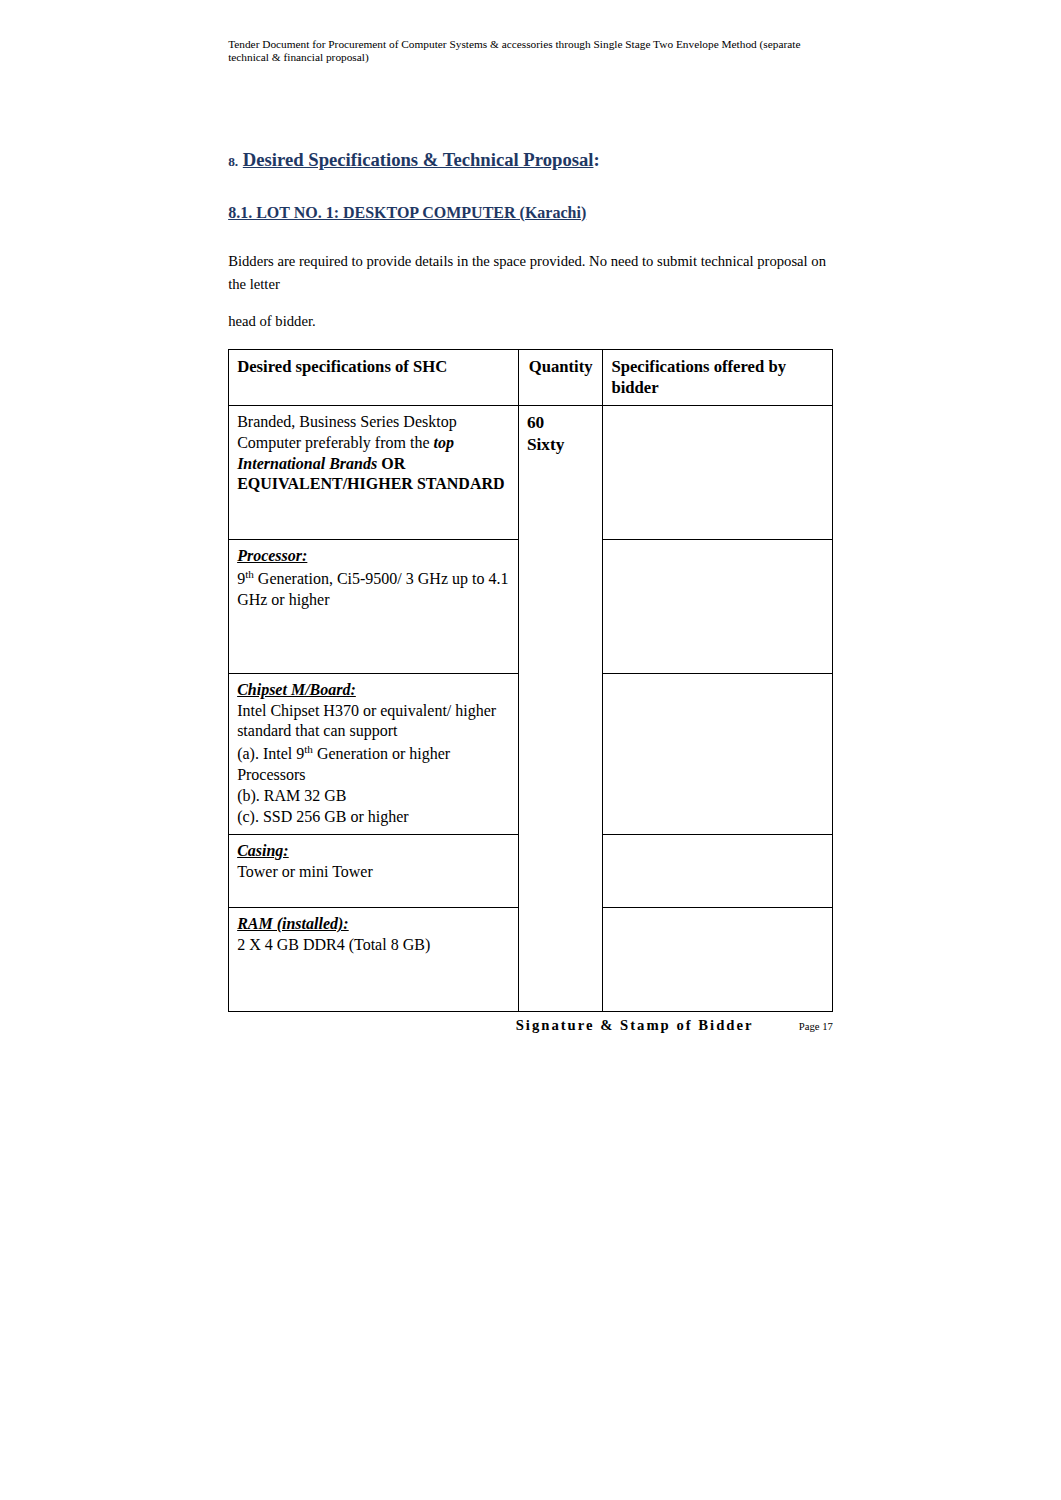Tender Document for Procurement of Computer Systems & accessories through Single Stage Two Envelope Method (separate technical & financial proposal)
8. Desired Specifications & Technical Proposal:
8.1. LOT NO. 1: DESKTOP COMPUTER (Karachi)
Bidders are required to provide details in the space provided. No need to submit technical proposal on the letter
head of bidder.
| Desired specifications of SHC | Quantity | Specifications offered by bidder |
| --- | --- | --- |
| Branded, Business Series Desktop Computer preferably from the top International Brands OR EQUIVALENT/HIGHER STANDARD | 60 Sixty | |
| Processor: 9 th Generation, Ci5-9500/ 3 GHz up to 4.1 GHz or higher | |
| Chipset M/Board: Intel Chipset H370 or equivalent/ higher standard that can support (a). Intel 9 th Generation or higher Processors (b). RAM 32 GB (c). SSD 256 GB or higher | |
| Casing: Tower or mini Tower | |
| RAM (installed): 2 X 4 GB DDR4 (Total 8 GB) | |
Signature & Stamp of Bidder Page 17